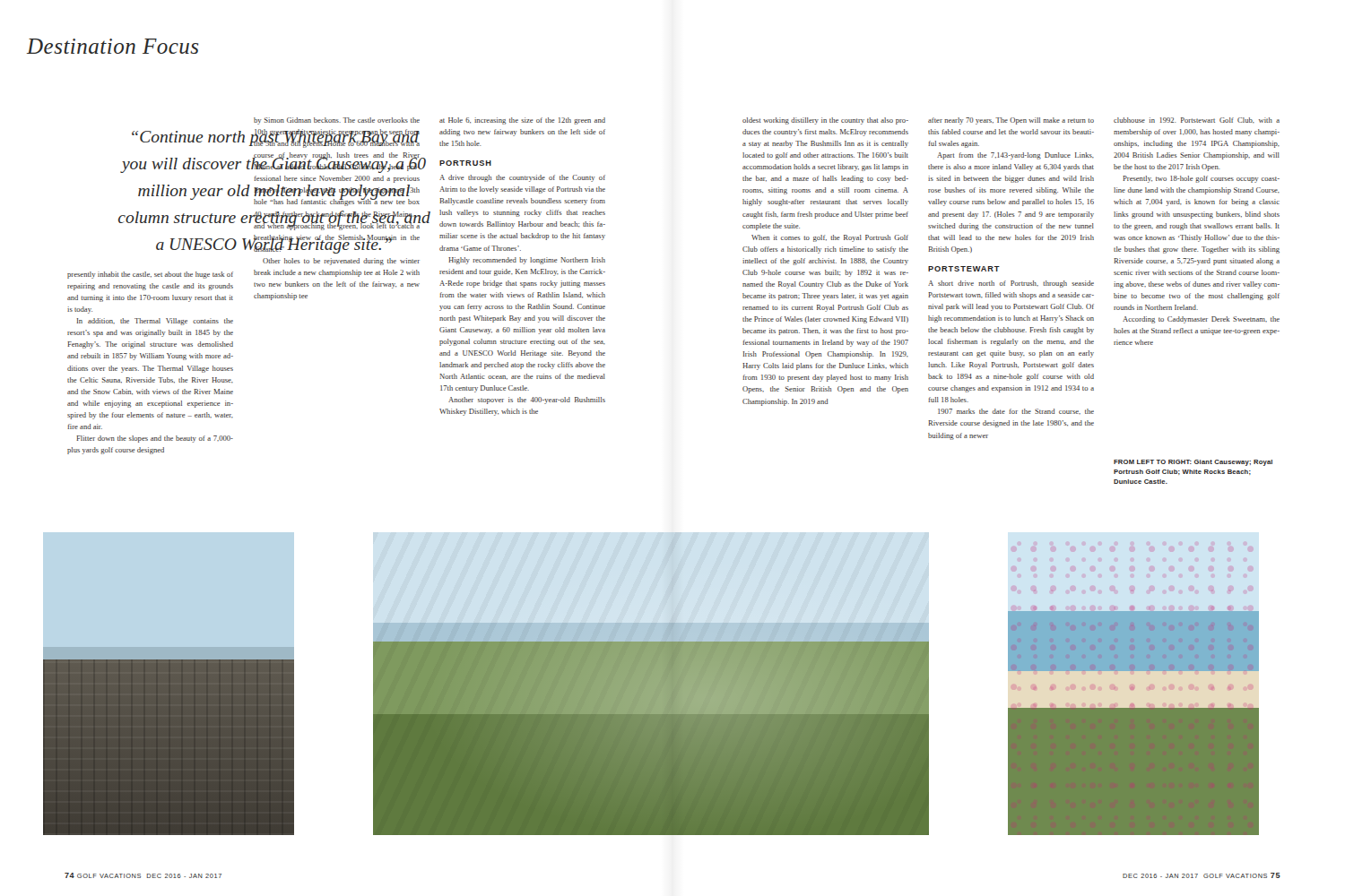Destination Focus
“Continue north past Whitepark Bay and you will discover the Giant Causeway, a 60 million year old molten lava polygonal column structure erecting out of the sea, and a UNESCO World Heritage site.”
presently inhabit the castle, set about the huge task of repairing and renovating the castle and its grounds and turning it into the 170-room luxury resort that it is today.
In addition, the Thermal Village contains the resort’s spa and was originally built in 1845 by the Fenaghy’s. The original structure was demolished and rebuilt in 1857 by William Young with more additions over the years. The Thermal Village houses the Celtic Sauna, Riverside Tubs, the River House, and the Snow Cabin, with views of the River Maine and while enjoying an exceptional experience inspired by the four elements of nature – earth, water, fire and air.
Flitter down the slopes and the beauty of a 7,000-plus yards golf course designed
by Simon Gidman beckons. The castle overlooks the 10th green and its majestic presence can be seen from the 5th and 8th greens. Home to 600 members with a course of heavy rough, lush trees and the River Maine as added trouble. Phil Collins, the head professional here since November 2000 and a previous EuroPro Tour player, tells us that the signature 13th hole “has had fantastic changes with a new tee box 40 yards further back and towards the River Maine… and when approaching the green, look left to catch a breathtaking view of the Slemish Mountain in the distance.”
Other holes to be rejuvenated during the winter break include a new championship tee at Hole 2 with two new bunkers on the left of the fairway, a new championship tee
at Hole 6, increasing the size of the 12th green and adding two new fairway bunkers on the left side of the 15th hole.
PORTRUSH
A drive through the countryside of the County of Atrim to the lovely seaside village of Portrush via the Ballycastle coastline reveals boundless scenery from lush valleys to stunning rocky cliffs that reaches down towards Ballintoy Harbour and beach; this familiar scene is the actual backdrop to the hit fantasy drama ‘Game of Thrones’.
Highly recommended by longtime Northern Irish resident and tour guide, Ken McElroy, is the Carrick-A-Rede rope bridge that spans rocky jutting masses from the water with views of Rathlin Island, which you can ferry across to the Rathlin Sound. Continue north past Whitepark Bay and you will discover the Giant Causeway, a 60 million year old molten lava polygonal column structure erecting out of the sea, and a UNESCO World Heritage site. Beyond the landmark and perched atop the rocky cliffs above the North Atlantic ocean, are the ruins of the medieval 17th century Dunluce Castle.
Another stopover is the 400-year-old Bushmills Whiskey Distillery, which is the
oldest working distillery in the country that also produces the country’s first malts. McElroy recommends a stay at nearby The Bushmills Inn as it is centrally located to golf and other attractions. The 1600’s built accommodation holds a secret library, gas lit lamps in the bar, and a maze of halls leading to cosy bedrooms, sitting rooms and a still room cinema. A highly sought-after restaurant that serves locally caught fish, farm fresh produce and Ulster prime beef complete the suite.
When it comes to golf, the Royal Portrush Golf Club offers a historically rich timeline to satisfy the intellect of the golf archivist. In 1888, the Country Club 9-hole course was built; by 1892 it was renamed the Royal Country Club as the Duke of York became its patron; Three years later, it was yet again renamed to its current Royal Portrush Golf Club as the Prince of Wales (later crowned King Edward VII) became its patron. Then, it was the first to host professional tournaments in Ireland by way of the 1907 Irish Professional Open Championship. In 1929, Harry Colts laid plans for the Dunluce Links, which from 1930 to present day played host to many Irish Opens, the Senior British Open and the Open Championship. In 2019 and
after nearly 70 years, The Open will make a return to this fabled course and let the world savour its beautiful swales again.
Apart from the 7,143-yard-long Dunluce Links, there is also a more inland Valley at 6,304 yards that is sited in between the bigger dunes and wild Irish rose bushes of its more revered sibling. While the valley course runs below and parallel to holes 15, 16 and present day 17. (Holes 7 and 9 are temporarily switched during the construction of the new tunnel that will lead to the new holes for the 2019 Irish British Open.)
PORTSTEWART
A short drive north of Portrush, through seaside Portstewart town, filled with shops and a seaside carnival park will lead you to Portstewart Golf Club. Of high recommendation is to lunch at Harry’s Shack on the beach below the clubhouse. Fresh fish caught by local fisherman is regularly on the menu, and the restaurant can get quite busy, so plan on an early lunch. Like Royal Portrush, Portstewart golf dates back to 1894 as a nine-hole golf course with old course changes and expansion in 1912 and 1934 to a full 18 holes.
1907 marks the date for the Strand course, the Riverside course designed in the late 1980’s, and the building of a newer
clubhouse in 1992. Portstewart Golf Club, with a membership of over 1,000, has hosted many championships, including the 1974 IPGA Championship, 2004 British Ladies Senior Championship, and will be the host to the 2017 Irish Open.
Presently, two 18-hole golf courses occupy coastline dune land with the championship Strand Course, which at 7,004 yard, is known for being a classic links ground with unsuspecting bunkers, blind shots to the green, and rough that swallows errant balls. It was once known as ‘Thistly Hollow’ due to the thistle bushes that grow there. Together with its sibling Riverside course, a 5,725-yard punt situated along a scenic river with sections of the Strand course looming above, these webs of dunes and river valley combine to become two of the most challenging golf rounds in Northern Ireland.
According to Caddymaster Derek Sweetnam, the holes at the Strand reflect a unique tee-to-green experience where
FROM LEFT TO RIGHT: Giant Causeway; Royal Portrush Golf Club; White Rocks Beach; Dunluce Castle.
74 GOLF VACATIONS DEC 2016 - JAN 2017
DEC 2016 - JAN 2017 GOLF VACATIONS 75